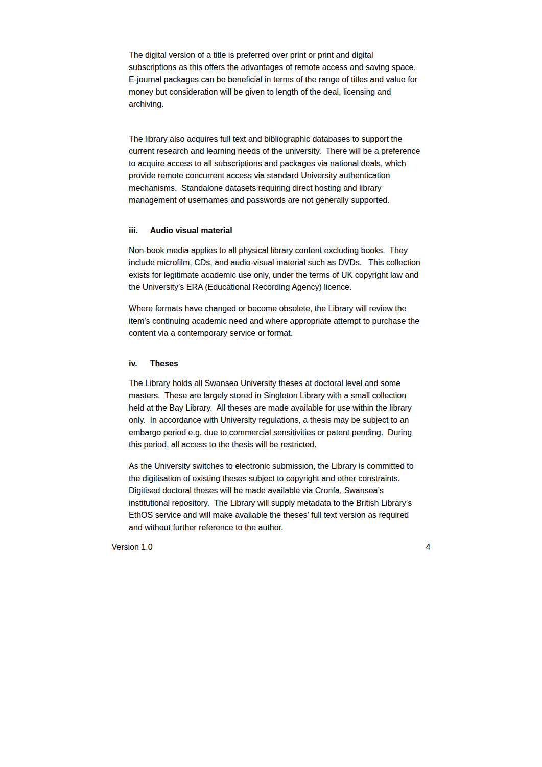The digital version of a title is preferred over print or print and digital subscriptions as this offers the advantages of remote access and saving space. E-journal packages can be beneficial in terms of the range of titles and value for money but consideration will be given to length of the deal, licensing and archiving.
The library also acquires full text and bibliographic databases to support the current research and learning needs of the university. There will be a preference to acquire access to all subscriptions and packages via national deals, which provide remote concurrent access via standard University authentication mechanisms. Standalone datasets requiring direct hosting and library management of usernames and passwords are not generally supported.
iii. Audio visual material
Non-book media applies to all physical library content excluding books. They include microfilm, CDs, and audio-visual material such as DVDs. This collection exists for legitimate academic use only, under the terms of UK copyright law and the University’s ERA (Educational Recording Agency) licence.
Where formats have changed or become obsolete, the Library will review the item’s continuing academic need and where appropriate attempt to purchase the content via a contemporary service or format.
iv. Theses
The Library holds all Swansea University theses at doctoral level and some masters. These are largely stored in Singleton Library with a small collection held at the Bay Library. All theses are made available for use within the library only. In accordance with University regulations, a thesis may be subject to an embargo period e.g. due to commercial sensitivities or patent pending. During this period, all access to the thesis will be restricted.
As the University switches to electronic submission, the Library is committed to the digitisation of existing theses subject to copyright and other constraints. Digitised doctoral theses will be made available via Cronfa, Swansea’s institutional repository. The Library will supply metadata to the British Library’s EthOS service and will make available the theses’ full text version as required and without further reference to the author.
Version 1.0 4